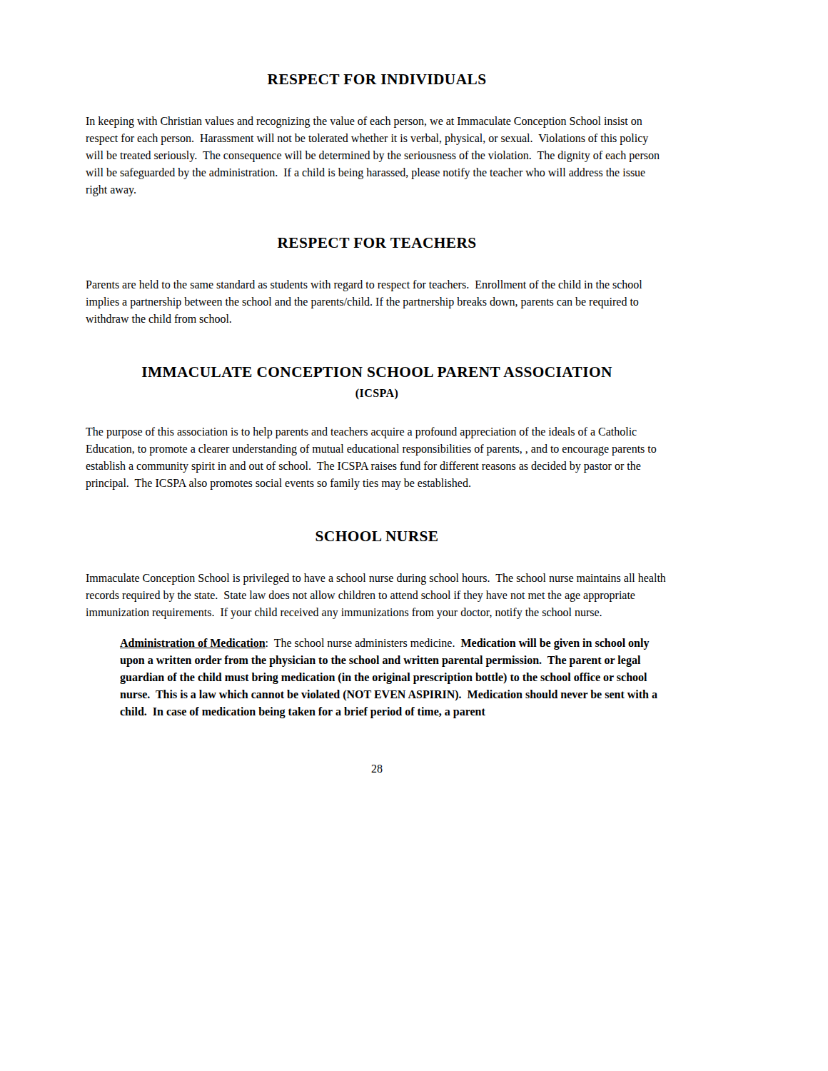RESPECT FOR INDIVIDUALS
In keeping with Christian values and recognizing the value of each person, we at Immaculate Conception School insist on respect for each person. Harassment will not be tolerated whether it is verbal, physical, or sexual. Violations of this policy will be treated seriously. The consequence will be determined by the seriousness of the violation. The dignity of each person will be safeguarded by the administration. If a child is being harassed, please notify the teacher who will address the issue right away.
RESPECT FOR TEACHERS
Parents are held to the same standard as students with regard to respect for teachers. Enrollment of the child in the school implies a partnership between the school and the parents/child. If the partnership breaks down, parents can be required to withdraw the child from school.
IMMACULATE CONCEPTION SCHOOL PARENT ASSOCIATION(ICSPA)
The purpose of this association is to help parents and teachers acquire a profound appreciation of the ideals of a Catholic Education, to promote a clearer understanding of mutual educational responsibilities of parents, , and to encourage parents to establish a community spirit in and out of school. The ICSPA raises fund for different reasons as decided by pastor or the principal. The ICSPA also promotes social events so family ties may be established.
SCHOOL NURSE
Immaculate Conception School is privileged to have a school nurse during school hours. The school nurse maintains all health records required by the state. State law does not allow children to attend school if they have not met the age appropriate immunization requirements. If your child received any immunizations from your doctor, notify the school nurse.
Administration of Medication: The school nurse administers medicine. Medication will be given in school only upon a written order from the physician to the school and written parental permission. The parent or legal guardian of the child must bring medication (in the original prescription bottle) to the school office or school nurse. This is a law which cannot be violated (NOT EVEN ASPIRIN). Medication should never be sent with a child. In case of medication being taken for a brief period of time, a parent
28